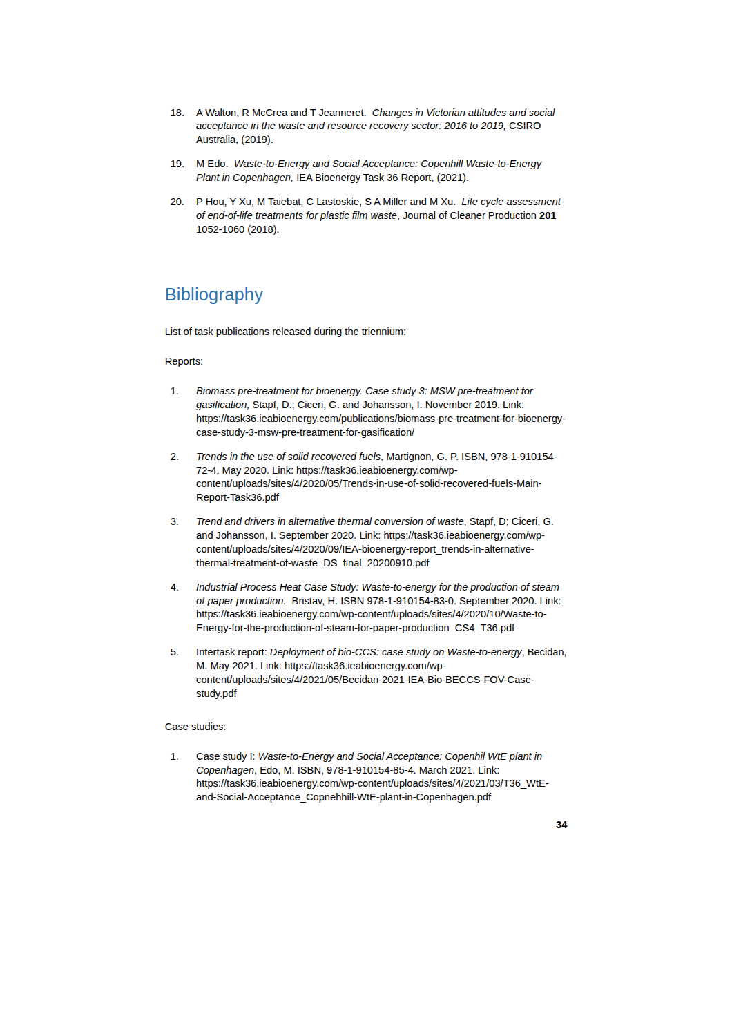18.
A Walton, R McCrea and T Jeanneret. Changes in Victorian attitudes and social acceptance in the waste and resource recovery sector: 2016 to 2019, CSIRO Australia, (2019).
19.
M Edo. Waste-to-Energy and Social Acceptance: Copenhill Waste-to-Energy Plant in Copenhagen, IEA Bioenergy Task 36 Report, (2021).
20.
P Hou, Y Xu, M Taiebat, C Lastoskie, S A Miller and M Xu. Life cycle assessment of end-of-life treatments for plastic film waste, Journal of Cleaner Production 201 1052-1060 (2018).
Bibliography
List of task publications released during the triennium:
Reports:
1.
Biomass pre-treatment for bioenergy. Case study 3: MSW pre-treatment for gasification, Stapf, D.; Ciceri, G. and Johansson, I. November 2019. Link: https://task36.ieabioenergy.com/publications/biomass-pre-treatment-for-bioenergy-case-study-3-msw-pre-treatment-for-gasification/
2.
Trends in the use of solid recovered fuels, Martignon, G. P. ISBN, 978-1-910154-72-4. May 2020. Link: https://task36.ieabioenergy.com/wp-content/uploads/sites/4/2020/05/Trends-in-use-of-solid-recovered-fuels-Main-Report-Task36.pdf
3.
Trend and drivers in alternative thermal conversion of waste, Stapf, D; Ciceri, G. and Johansson, I. September 2020. Link: https://task36.ieabioenergy.com/wp-content/uploads/sites/4/2020/09/IEA-bioenergy-report_trends-in-alternative-thermal-treatment-of-waste_DS_final_20200910.pdf
4.
Industrial Process Heat Case Study: Waste-to-energy for the production of steam of paper production. Bristav, H. ISBN 978-1-910154-83-0. September 2020. Link: https://task36.ieabioenergy.com/wp-content/uploads/sites/4/2020/10/Waste-to-Energy-for-the-production-of-steam-for-paper-production_CS4_T36.pdf
5.
Intertask report: Deployment of bio-CCS: case study on Waste-to-energy, Becidan, M. May 2021. Link: https://task36.ieabioenergy.com/wp-content/uploads/sites/4/2021/05/Becidan-2021-IEA-Bio-BECCS-FOV-Case-study.pdf
Case studies:
1.
Case study I: Waste-to-Energy and Social Acceptance: Copenhil WtE plant in Copenhagen, Edo, M. ISBN, 978-1-910154-85-4. March 2021. Link: https://task36.ieabioenergy.com/wp-content/uploads/sites/4/2021/03/T36_WtE-and-Social-Acceptance_Copnehhill-WtE-plant-in-Copenhagen.pdf
34